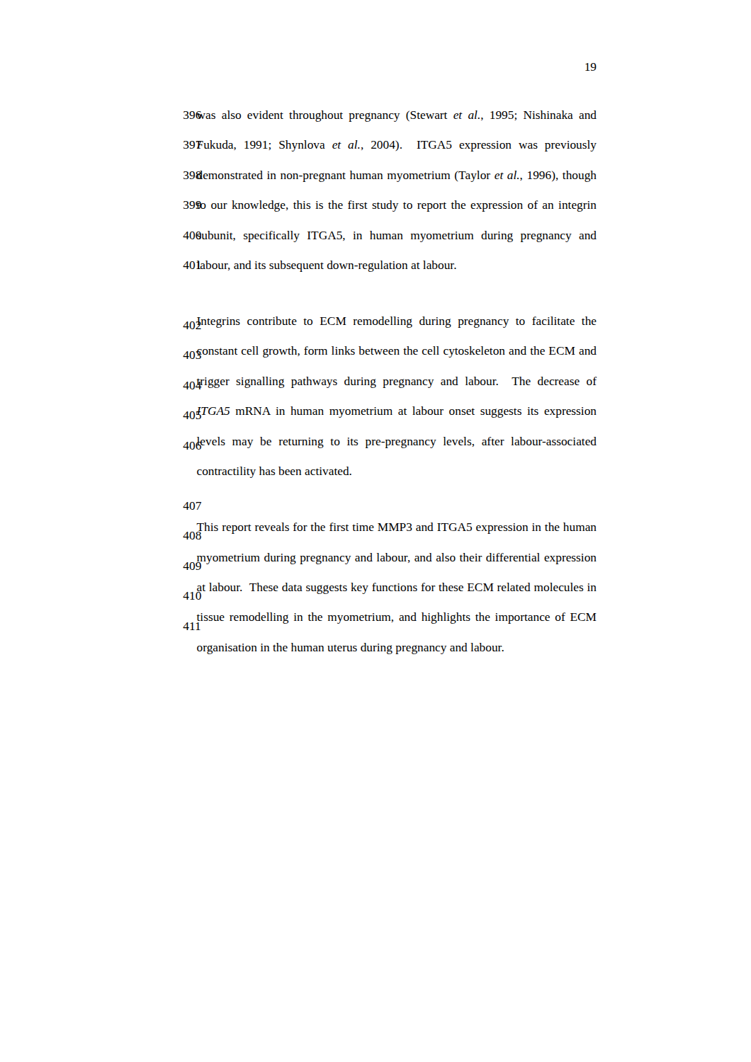19
396 397 398 399 400 401 402 403 404 405 406 407 408 409 410 411
was also evident throughout pregnancy (Stewart et al., 1995; Nishinaka and Fukuda, 1991; Shynlova et al., 2004). ITGA5 expression was previously demonstrated in non-pregnant human myometrium (Taylor et al., 1996), though to our knowledge, this is the first study to report the expression of an integrin subunit, specifically ITGA5, in human myometrium during pregnancy and labour, and its subsequent down-regulation at labour.
Integrins contribute to ECM remodelling during pregnancy to facilitate the constant cell growth, form links between the cell cytoskeleton and the ECM and trigger signalling pathways during pregnancy and labour. The decrease of ITGA5 mRNA in human myometrium at labour onset suggests its expression levels may be returning to its pre-pregnancy levels, after labour-associated contractility has been activated.
This report reveals for the first time MMP3 and ITGA5 expression in the human myometrium during pregnancy and labour, and also their differential expression at labour. These data suggests key functions for these ECM related molecules in tissue remodelling in the myometrium, and highlights the importance of ECM organisation in the human uterus during pregnancy and labour.